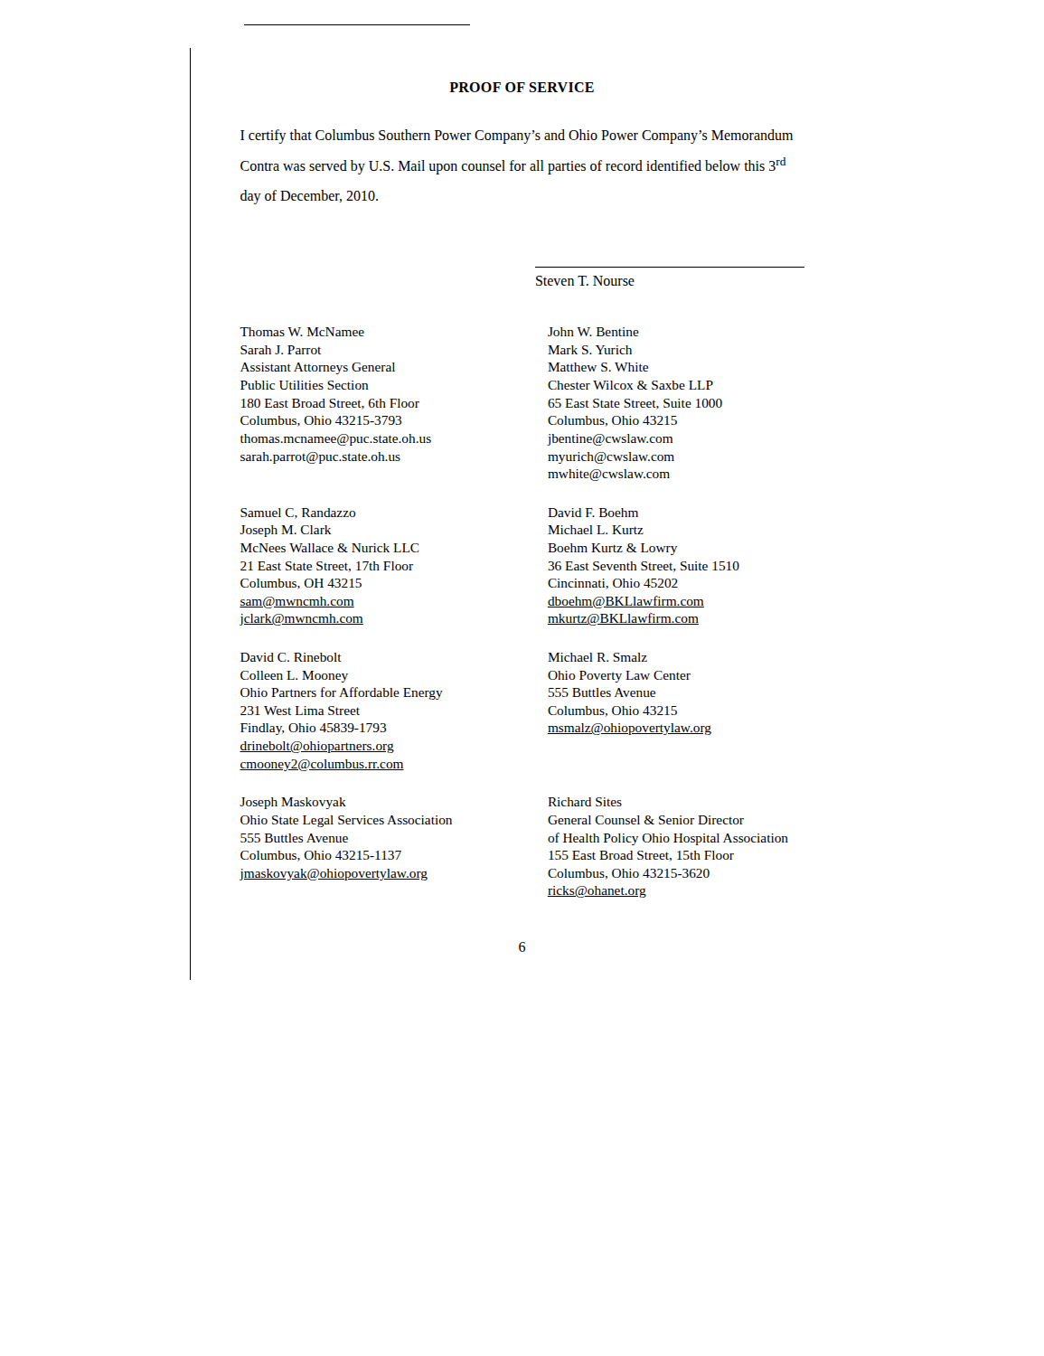PROOF OF SERVICE
I certify that Columbus Southern Power Company’s and Ohio Power Company’s Memorandum Contra was served by U.S. Mail upon counsel for all parties of record identified below this 3rd day of December, 2010.
     
Steven T. Nourse
| Thomas W. McNamee Sarah J. Parrot Assistant Attorneys General Public Utilities Section 180 East Broad Street, 6th Floor Columbus, Ohio 43215-3793 thomas.mcnamee@puc.state.oh.us sarah.parrot@puc.state.oh.us | John W. Bentine Mark S. Yurich Matthew S. White Chester Wilcox & Saxbe LLP 65 East State Street, Suite 1000 Columbus, Ohio 43215 jbentine@cwslaw.com myurich@cwslaw.com mwhite@cwslaw.com |
| Samuel C, Randazzo Joseph M. Clark McNees Wallace & Nurick LLC 21 East State Street, 17th Floor Columbus, OH 43215 sam@mwncmh.com jclark@mwncmh.com | David F. Boehm Michael L. Kurtz Boehm Kurtz & Lowry 36 East Seventh Street, Suite 1510 Cincinnati, Ohio 45202 dboehm@BKLlawfirm.com mkurtz@BKLlawfirm.com |
| David C. Rinebolt Colleen L. Mooney Ohio Partners for Affordable Energy 231 West Lima Street Findlay, Ohio 45839-1793 drinebolt@ohiopartners.org cmooney2@columbus.rr.com | Michael R. Smalz Ohio Poverty Law Center 555 Buttles Avenue Columbus, Ohio 43215 msmalz@ohiopovertylaw.org |
| Joseph Maskovyak Ohio State Legal Services Association 555 Buttles Avenue Columbus, Ohio 43215-1137 jmaskovyak@ohiopovertylaw.org | Richard Sites General Counsel & Senior Director of Health Policy Ohio Hospital Association 155 East Broad Street, 15th Floor Columbus, Ohio 43215-3620 ricks@ohanet.org |
6